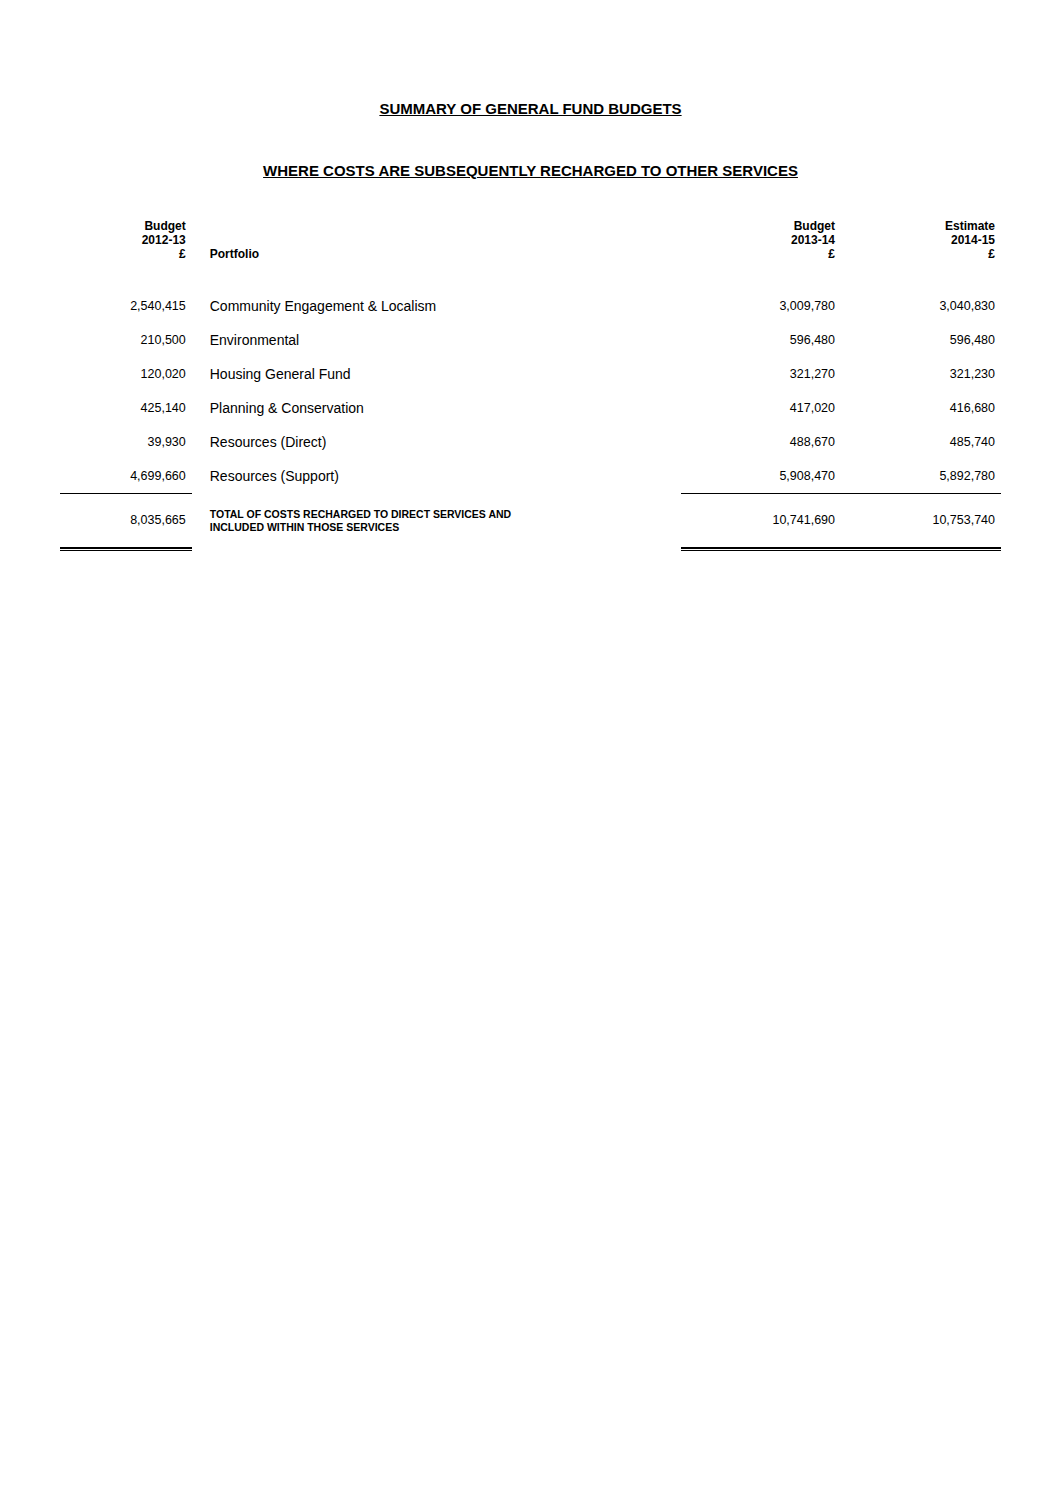SUMMARY OF GENERAL FUND BUDGETS
WHERE COSTS ARE SUBSEQUENTLY RECHARGED TO OTHER SERVICES
| Budget 2012-13 £ | Portfolio | Budget 2013-14 £ | Estimate 2014-15 £ |
| --- | --- | --- | --- |
| 2,540,415 | Community Engagement & Localism | 3,009,780 | 3,040,830 |
| 210,500 | Environmental | 596,480 | 596,480 |
| 120,020 | Housing General Fund | 321,270 | 321,230 |
| 425,140 | Planning & Conservation | 417,020 | 416,680 |
| 39,930 | Resources (Direct) | 488,670 | 485,740 |
| 4,699,660 | Resources (Support) | 5,908,470 | 5,892,780 |
| 8,035,665 | TOTAL OF COSTS RECHARGED TO DIRECT SERVICES AND INCLUDED WITHIN THOSE SERVICES | 10,741,690 | 10,753,740 |